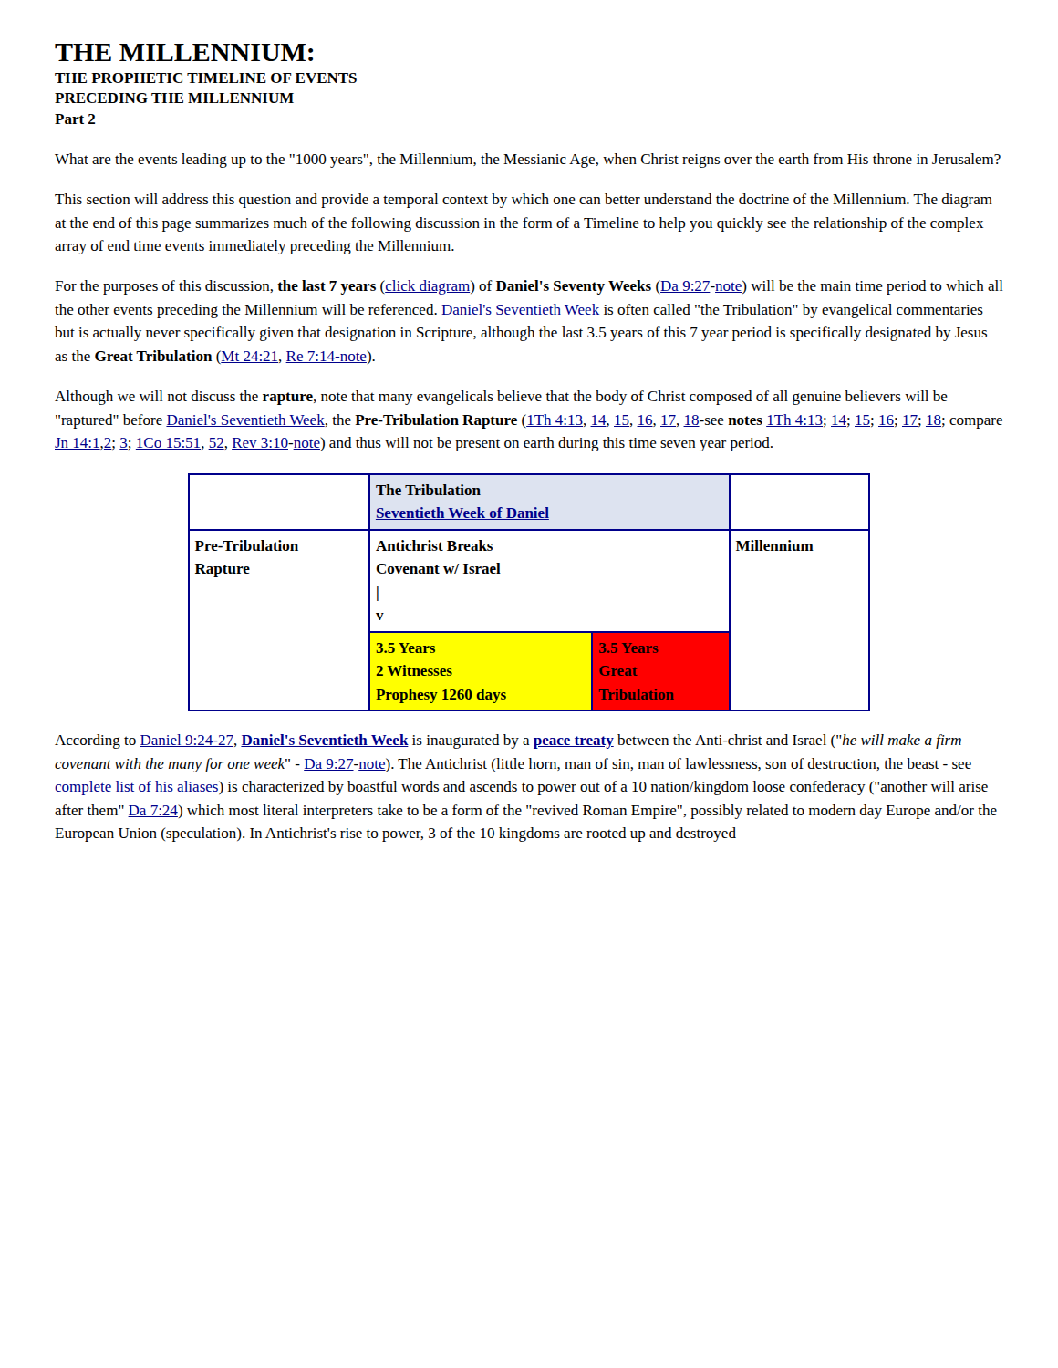THE MILLENNIUM:
THE PROPHETIC TIMELINE OF EVENTS
PRECEDING THE MILLENNIUM
Part 2
What are the events leading up to the "1000 years", the Millennium, the Messianic Age, when Christ reigns over the earth from His throne in Jerusalem?
This section will address this question and provide a temporal context by which one can better understand the doctrine of the Millennium. The diagram at the end of this page summarizes much of the following discussion in the form of a Timeline to help you quickly see the relationship of the complex array of end time events immediately preceding the Millennium.
For the purposes of this discussion, the last 7 years (click diagram) of Daniel's Seventy Weeks (Da 9:27-note) will be the main time period to which all the other events preceding the Millennium will be referenced. Daniel's Seventieth Week is often called "the Tribulation" by evangelical commentaries but is actually never specifically given that designation in Scripture, although the last 3.5 years of this 7 year period is specifically designated by Jesus as the Great Tribulation (Mt 24:21, Re 7:14-note).
Although we will not discuss the rapture, note that many evangelicals believe that the body of Christ composed of all genuine believers will be "raptured" before Daniel's Seventieth Week, the Pre-Tribulation Rapture (1Th 4:13, 14, 15, 16, 17, 18-see notes 1Th 4:13; 14; 15; 16; 17; 18; compare Jn 14:1,2; 3; 1Co 15:51, 52, Rev 3:10-note) and thus will not be present on earth during this time seven year period.
| | The Tribulation Seventieth Week of Daniel | |
| Pre-Tribulation Rapture | Antichrist Breaks Covenant w/ Israel / v | Millennium |
| 3.5 Years 2 Witnesses Prophesy 1260 days | 3.5 Years Great Tribulation |
According to Daniel 9:24-27, Daniel's Seventieth Week is inaugurated by a peace treaty between the Anti-christ and Israel ("he will make a firm covenant with the many for one week" - Da 9:27-note). The Antichrist (little horn, man of sin, man of lawlessness, son of destruction, the beast - see complete list of his aliases) is characterized by boastful words and ascends to power out of a 10 nation/kingdom loose confederacy ("another will arise after them" Da 7:24) which most literal interpreters take to be a form of the "revived Roman Empire", possibly related to modern day Europe and/or the European Union (speculation). In Antichrist's rise to power, 3 of the 10 kingdoms are rooted up and destroyed